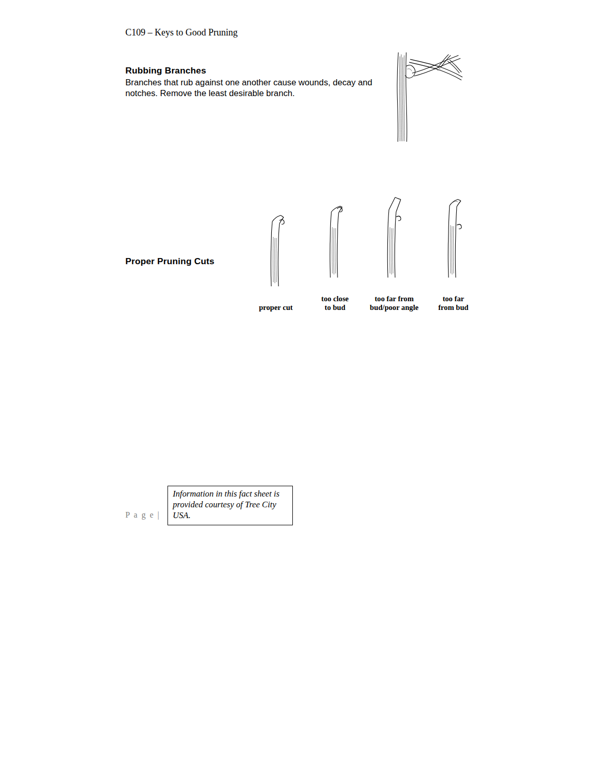C109 – Keys to Good Pruning
Rubbing Branches
Branches that rub against one another cause wounds, decay and notches. Remove the least desirable branch.
Proper Pruning Cuts
proper cut
too close
to bud
too far from
bud/poor angle
too far
from bud
P a g e |
Information in this fact sheet is provided courtesy of Tree City USA.